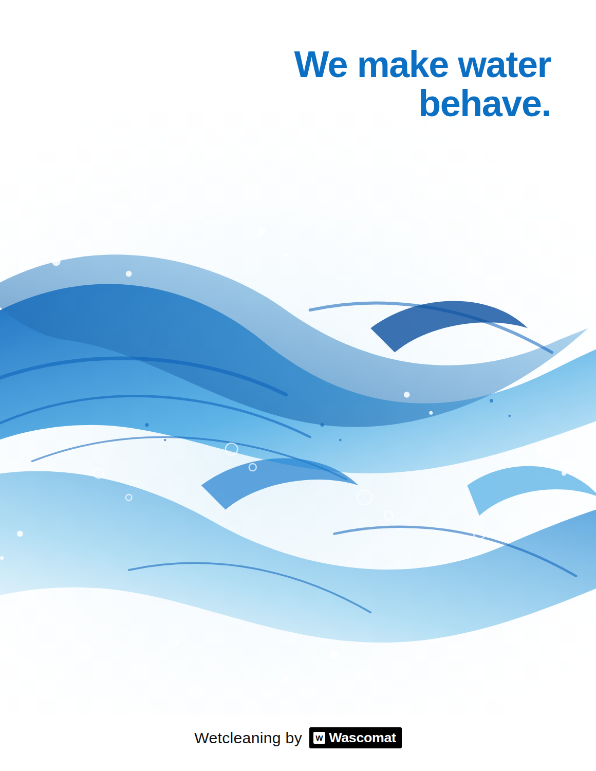We make water behave.
Wetcleaning by W Wascomat